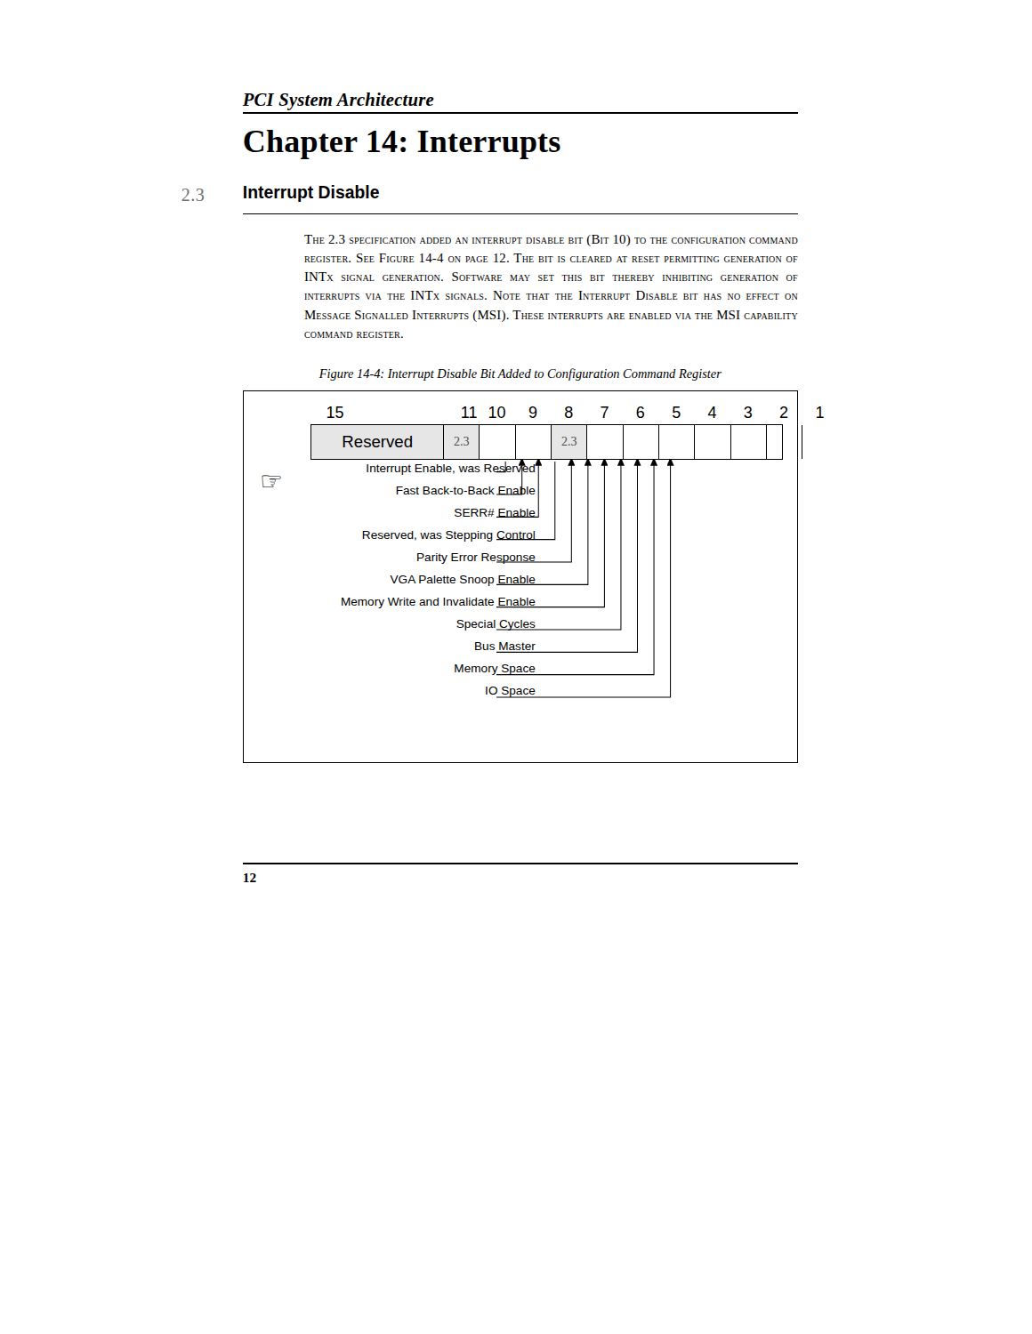PCI System Architecture
Chapter 14: Interrupts
2.3
Interrupt Disable
The 2.3 specification added an interrupt disable bit (Bit 10) to the configuration command register. See Figure 14-4 on page 12. The bit is cleared at reset permitting generation of INTx signal generation. Software may set this bit thereby inhibiting generation of interrupts via the INTx signals. Note that the Interrupt Disable bit has no effect on Message Signalled Interrupts (MSI). These interrupts are enabled via the MSI capability command register.
Figure 14-4: Interrupt Disable Bit Added to Configuration Command Register
15 11 10 9 8 7 6 5 4 3 2 1
Reserved
2.3
2.3
☞
Interrupt Enable, was Reserved
Fast Back-to-Back Enable
SERR# Enable
Reserved, was Stepping Control
Parity Error Response
VGA Palette Snoop Enable
Memory Write and Invalidate Enable
Special Cycles
Bus Master
Memory Space
IO Space
12